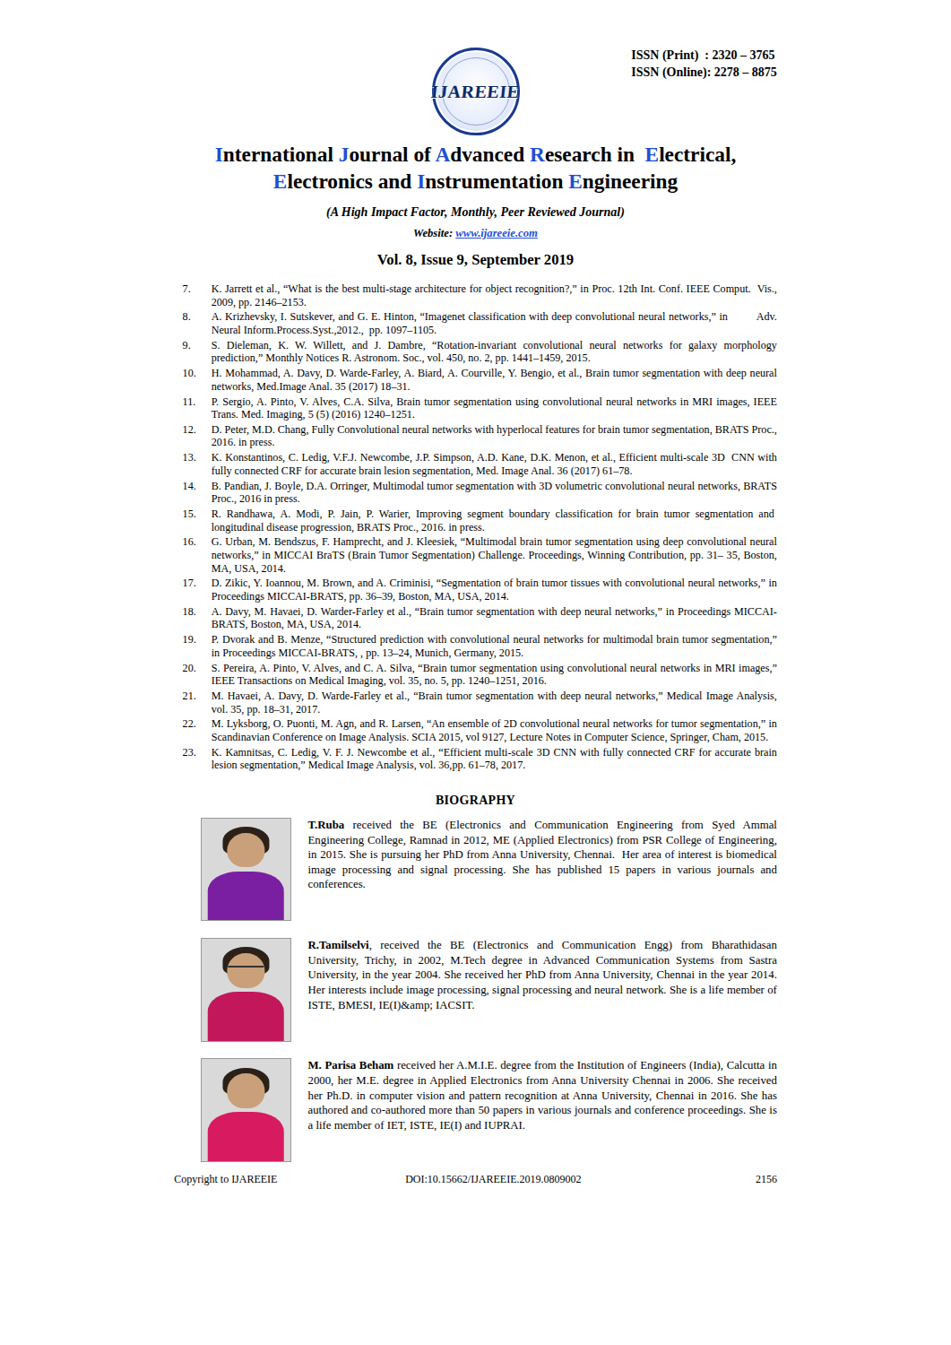ISSN (Print) : 2320 – 3765
ISSN (Online): 2278 – 8875
IJAREEIE
International Journal of Advanced Research in Electrical,
Electronics and Instrumentation Engineering
(A High Impact Factor, Monthly, Peer Reviewed Journal)
Website: www.ijareeie.com
Vol. 8, Issue 9, September 2019
K. Jarrett et al., “What is the best multi-stage architecture for object recognition?,” in Proc. 12th Int. Conf. IEEE Comput. Vis., 2009, pp. 2146–2153.
A. Krizhevsky, I. Sutskever, and G. E. Hinton, “Imagenet classification with deep convolutional neural networks,” in Adv. Neural Inform.Process.Syst.,2012., pp. 1097–1105.
S. Dieleman, K. W. Willett, and J. Dambre, “Rotation-invariant convolutional neural networks for galaxy morphology prediction,” Monthly Notices R. Astronom. Soc., vol. 450, no. 2, pp. 1441–1459, 2015.
H. Mohammad, A. Davy, D. Warde-Farley, A. Biard, A. Courville, Y. Bengio, et al., Brain tumor segmentation with deep neural networks, Med.Image Anal. 35 (2017) 18–31.
P. Sergio, A. Pinto, V. Alves, C.A. Silva, Brain tumor segmentation using convolutional neural networks in MRI images, IEEE Trans. Med. Imaging, 5 (5) (2016) 1240–1251.
D. Peter, M.D. Chang, Fully Convolutional neural networks with hyperlocal features for brain tumor segmentation, BRATS Proc., 2016. in press.
K. Konstantinos, C. Ledig, V.F.J. Newcombe, J.P. Simpson, A.D. Kane, D.K. Menon, et al., Efficient multi-scale 3D CNN with fully connected CRF for accurate brain lesion segmentation, Med. Image Anal. 36 (2017) 61–78.
B. Pandian, J. Boyle, D.A. Orringer, Multimodal tumor segmentation with 3D volumetric convolutional neural networks, BRATS Proc., 2016 in press.
R. Randhawa, A. Modi, P. Jain, P. Warier, Improving segment boundary classification for brain tumor segmentation and longitudinal disease progression, BRATS Proc., 2016. in press.
G. Urban, M. Bendszus, F. Hamprecht, and J. Kleesiek, “Multimodal brain tumor segmentation using deep convolutional neural networks,” in MICCAI BraTS (Brain Tumor Segmentation) Challenge. Proceedings, Winning Contribution, pp. 31– 35, Boston, MA, USA, 2014.
D. Zikic, Y. Ioannou, M. Brown, and A. Criminisi, “Segmentation of brain tumor tissues with convolutional neural networks,” in Proceedings MICCAI-BRATS, pp. 36–39, Boston, MA, USA, 2014.
A. Davy, M. Havaei, D. Warder-Farley et al., “Brain tumor segmentation with deep neural networks,” in Proceedings MICCAI- BRATS, Boston, MA, USA, 2014.
P. Dvorak and B. Menze, “Structured prediction with convolutional neural networks for multimodal brain tumor segmentation,” in Proceedings MICCAI-BRATS, , pp. 13–24, Munich, Germany, 2015.
S. Pereira, A. Pinto, V. Alves, and C. A. Silva, “Brain tumor segmentation using convolutional neural networks in MRI images,” IEEE Transactions on Medical Imaging, vol. 35, no. 5, pp. 1240–1251, 2016.
M. Havaei, A. Davy, D. Warde-Farley et al., “Brain tumor segmentation with deep neural networks,” Medical Image Analysis, vol. 35, pp. 18–31, 2017.
M. Lyksborg, O. Puonti, M. Agn, and R. Larsen, “An ensemble of 2D convolutional neural networks for tumor segmentation,” in Scandinavian Conference on Image Analysis. SCIA 2015, vol 9127, Lecture Notes in Computer Science, Springer, Cham, 2015.
K. Kamnitsas, C. Ledig, V. F. J. Newcombe et al., “Efficient multi-scale 3D CNN with fully connected CRF for accurate brain lesion segmentation,” Medical Image Analysis, vol. 36,pp. 61–78, 2017.
BIOGRAPHY
T.Ruba received the BE (Electronics and Communication Engineering from Syed Ammal Engineering College, Ramnad in 2012, ME (Applied Electronics) from PSR College of Engineering, in 2015. She is pursuing her PhD from Anna University, Chennai. Her area of interest is biomedical image processing and signal processing. She has published 15 papers in various journals and conferences.
R.Tamilselvi, received the BE (Electronics and Communication Engg) from Bharathidasan University, Trichy, in 2002, M.Tech degree in Advanced Communication Systems from Sastra University, in the year 2004. She received her PhD from Anna University, Chennai in the year 2014. Her interests include image processing, signal processing and neural network. She is a life member of ISTE, BMESI, IE(I)&amp; IACSIT.
M. Parisa Beham received her A.M.I.E. degree from the Institution of Engineers (India), Calcutta in 2000, her M.E. degree in Applied Electronics from Anna University Chennai in 2006. She received her Ph.D. in computer vision and pattern recognition at Anna University, Chennai in 2016. She has authored and co-authored more than 50 papers in various journals and conference proceedings. She is a life member of IET, ISTE, IE(I) and IUPRAI.
Copyright to IJAREEIE
DOI:10.15662/IJAREEIE.2019.0809002
2156